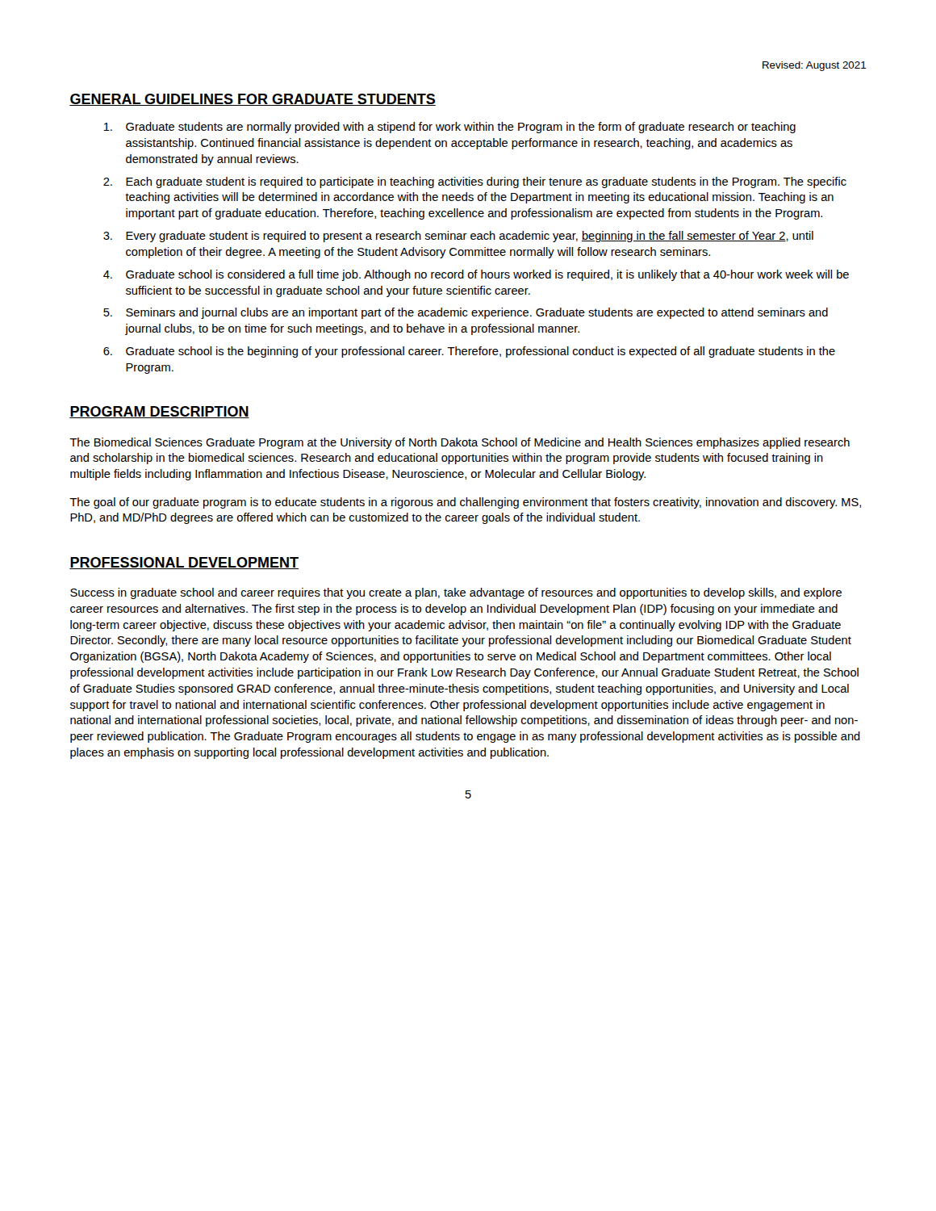Revised: August 2021
GENERAL GUIDELINES FOR GRADUATE STUDENTS
Graduate students are normally provided with a stipend for work within the Program in the form of graduate research or teaching assistantship. Continued financial assistance is dependent on acceptable performance in research, teaching, and academics as demonstrated by annual reviews.
Each graduate student is required to participate in teaching activities during their tenure as graduate students in the Program. The specific teaching activities will be determined in accordance with the needs of the Department in meeting its educational mission. Teaching is an important part of graduate education. Therefore, teaching excellence and professionalism are expected from students in the Program.
Every graduate student is required to present a research seminar each academic year, beginning in the fall semester of Year 2, until completion of their degree. A meeting of the Student Advisory Committee normally will follow research seminars.
Graduate school is considered a full time job. Although no record of hours worked is required, it is unlikely that a 40-hour work week will be sufficient to be successful in graduate school and your future scientific career.
Seminars and journal clubs are an important part of the academic experience. Graduate students are expected to attend seminars and journal clubs, to be on time for such meetings, and to behave in a professional manner.
Graduate school is the beginning of your professional career. Therefore, professional conduct is expected of all graduate students in the Program.
PROGRAM DESCRIPTION
The Biomedical Sciences Graduate Program at the University of North Dakota School of Medicine and Health Sciences emphasizes applied research and scholarship in the biomedical sciences. Research and educational opportunities within the program provide students with focused training in multiple fields including Inflammation and Infectious Disease, Neuroscience, or Molecular and Cellular Biology.
The goal of our graduate program is to educate students in a rigorous and challenging environment that fosters creativity, innovation and discovery. MS, PhD, and MD/PhD degrees are offered which can be customized to the career goals of the individual student.
PROFESSIONAL DEVELOPMENT
Success in graduate school and career requires that you create a plan, take advantage of resources and opportunities to develop skills, and explore career resources and alternatives. The first step in the process is to develop an Individual Development Plan (IDP) focusing on your immediate and long-term career objective, discuss these objectives with your academic advisor, then maintain “on file” a continually evolving IDP with the Graduate Director. Secondly, there are many local resource opportunities to facilitate your professional development including our Biomedical Graduate Student Organization (BGSA), North Dakota Academy of Sciences, and opportunities to serve on Medical School and Department committees. Other local professional development activities include participation in our Frank Low Research Day Conference, our Annual Graduate Student Retreat, the School of Graduate Studies sponsored GRAD conference, annual three-minute-thesis competitions, student teaching opportunities, and University and Local support for travel to national and international scientific conferences. Other professional development opportunities include active engagement in national and international professional societies, local, private, and national fellowship competitions, and dissemination of ideas through peer- and non-peer reviewed publication. The Graduate Program encourages all students to engage in as many professional development activities as is possible and places an emphasis on supporting local professional development activities and publication.
5